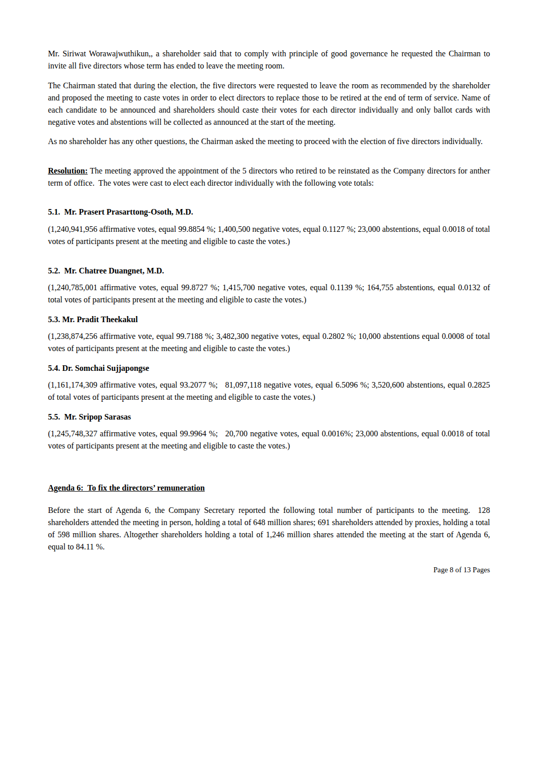Mr. Siriwat Worawajwuthikun,, a shareholder said that to comply with principle of good governance he requested the Chairman to invite all five directors whose term has ended to leave the meeting room.
The Chairman stated that during the election, the five directors were requested to leave the room as recommended by the shareholder and proposed the meeting to caste votes in order to elect directors to replace those to be retired at the end of term of service. Name of each candidate to be announced and shareholders should caste their votes for each director individually and only ballot cards with negative votes and abstentions will be collected as announced at the start of the meeting.
As no shareholder has any other questions, the Chairman asked the meeting to proceed with the election of five directors individually.
Resolution: The meeting approved the appointment of the 5 directors who retired to be reinstated as the Company directors for anther term of office. The votes were cast to elect each director individually with the following vote totals:
5.1. Mr. Prasert Prasarttong-Osoth, M.D.
(1,240,941,956 affirmative votes, equal 99.8854 %; 1,400,500 negative votes, equal 0.1127 %; 23,000 abstentions, equal 0.0018 of total votes of participants present at the meeting and eligible to caste the votes.)
5.2. Mr. Chatree Duangnet, M.D.
(1,240,785,001 affirmative votes, equal 99.8727 %; 1,415,700 negative votes, equal 0.1139 %; 164,755 abstentions, equal 0.0132 of total votes of participants present at the meeting and eligible to caste the votes.)
5.3. Mr. Pradit Theekakul
(1,238,874,256 affirmative vote, equal 99.7188 %; 3,482,300 negative votes, equal 0.2802 %; 10,000 abstentions equal 0.0008 of total votes of participants present at the meeting and eligible to caste the votes.)
5.4. Dr. Somchai Sujjapongse
(1,161,174,309 affirmative votes, equal 93.2077 %; 81,097,118 negative votes, equal 6.5096 %; 3,520,600 abstentions, equal 0.2825 of total votes of participants present at the meeting and eligible to caste the votes.)
5.5. Mr. Sripop Sarasas
(1,245,748,327 affirmative votes, equal 99.9964 %; 20,700 negative votes, equal 0.0016%; 23,000 abstentions, equal 0.0018 of total votes of participants present at the meeting and eligible to caste the votes.)
Agenda 6: To fix the directors’ remuneration
Before the start of Agenda 6, the Company Secretary reported the following total number of participants to the meeting. 128 shareholders attended the meeting in person, holding a total of 648 million shares; 691 shareholders attended by proxies, holding a total of 598 million shares. Altogether shareholders holding a total of 1,246 million shares attended the meeting at the start of Agenda 6, equal to 84.11 %.
Page 8 of 13 Pages